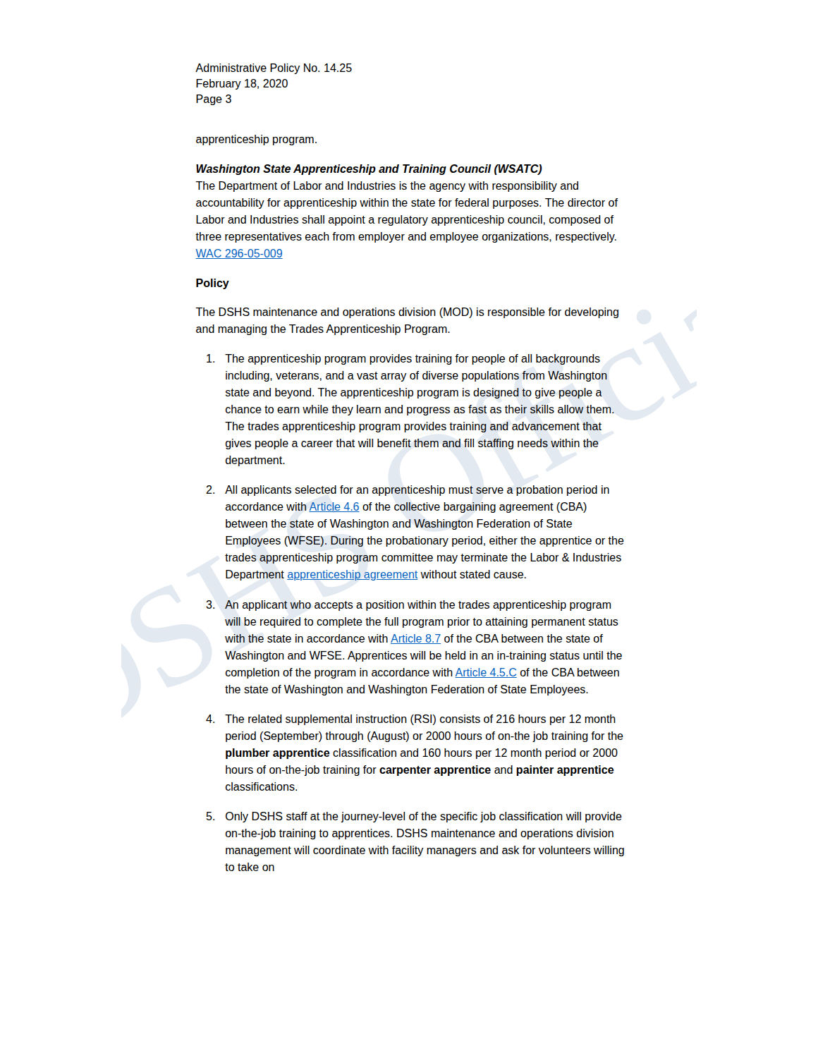DSHS Official
Administrative Policy No. 14.25
February 18, 2020
Page 3
apprenticeship program.
Washington State Apprenticeship and Training Council (WSATC)
The Department of Labor and Industries is the agency with responsibility and accountability for apprenticeship within the state for federal purposes. The director of Labor and Industries shall appoint a regulatory apprenticeship council, composed of three representatives each from employer and employee organizations, respectively. WAC 296-05-009
Policy
The DSHS maintenance and operations division (MOD) is responsible for developing and managing the Trades Apprenticeship Program.
The apprenticeship program provides training for people of all backgrounds including, veterans, and a vast array of diverse populations from Washington state and beyond. The apprenticeship program is designed to give people a chance to earn while they learn and progress as fast as their skills allow them. The trades apprenticeship program provides training and advancement that gives people a career that will benefit them and fill staffing needs within the department.
All applicants selected for an apprenticeship must serve a probation period in accordance with Article 4.6 of the collective bargaining agreement (CBA) between the state of Washington and Washington Federation of State Employees (WFSE). During the probationary period, either the apprentice or the trades apprenticeship program committee may terminate the Labor & Industries Department apprenticeship agreement without stated cause.
An applicant who accepts a position within the trades apprenticeship program will be required to complete the full program prior to attaining permanent status with the state in accordance with Article 8.7 of the CBA between the state of Washington and WFSE. Apprentices will be held in an in-training status until the completion of the program in accordance with Article 4.5.C of the CBA between the state of Washington and Washington Federation of State Employees.
The related supplemental instruction (RSI) consists of 216 hours per 12 month period (September) through (August) or 2000 hours of on-the job training for the plumber apprentice classification and 160 hours per 12 month period or 2000 hours of on-the-job training for carpenter apprentice and painter apprentice classifications.
Only DSHS staff at the journey-level of the specific job classification will provide on-the-job training to apprentices. DSHS maintenance and operations division management will coordinate with facility managers and ask for volunteers willing to take on